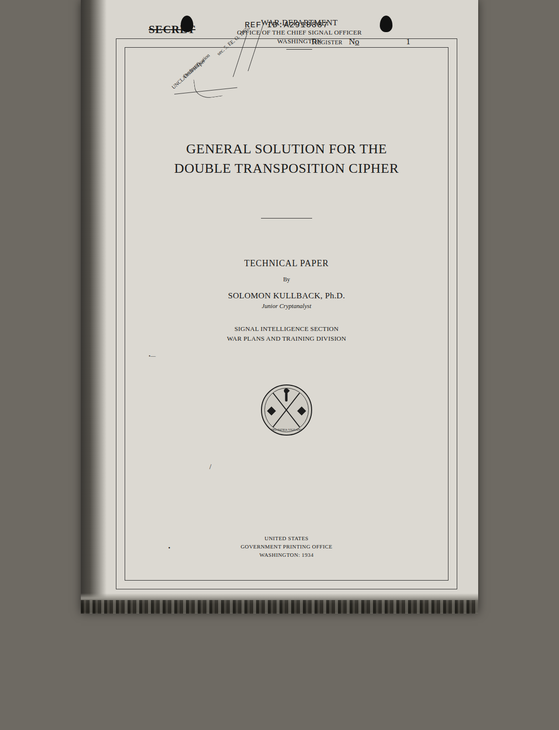REF ID:A2918887
SECRET
E. O. 11652 sec. 5, E. per Declassification UNCLASSIFIED
Register No 1
WAR DEPARTMENT
OFFICE OF THE CHIEF SIGNAL OFFICER
WASHINGTON
GENERAL SOLUTION FOR THE DOUBLE TRANSPOSITION CIPHER
TECHNICAL PAPER
By
SOLOMON KULLBACK, Ph.D.
Junior Cryptanalyst
SIGNAL INTELLIGENCE SECTION
WAR PLANS AND TRAINING DIVISION
•—
PRO PATRIA VIGILANS
/
UNITED STATES
GOVERNMENT PRINTING OFFICE
WASHINGTON: 1934